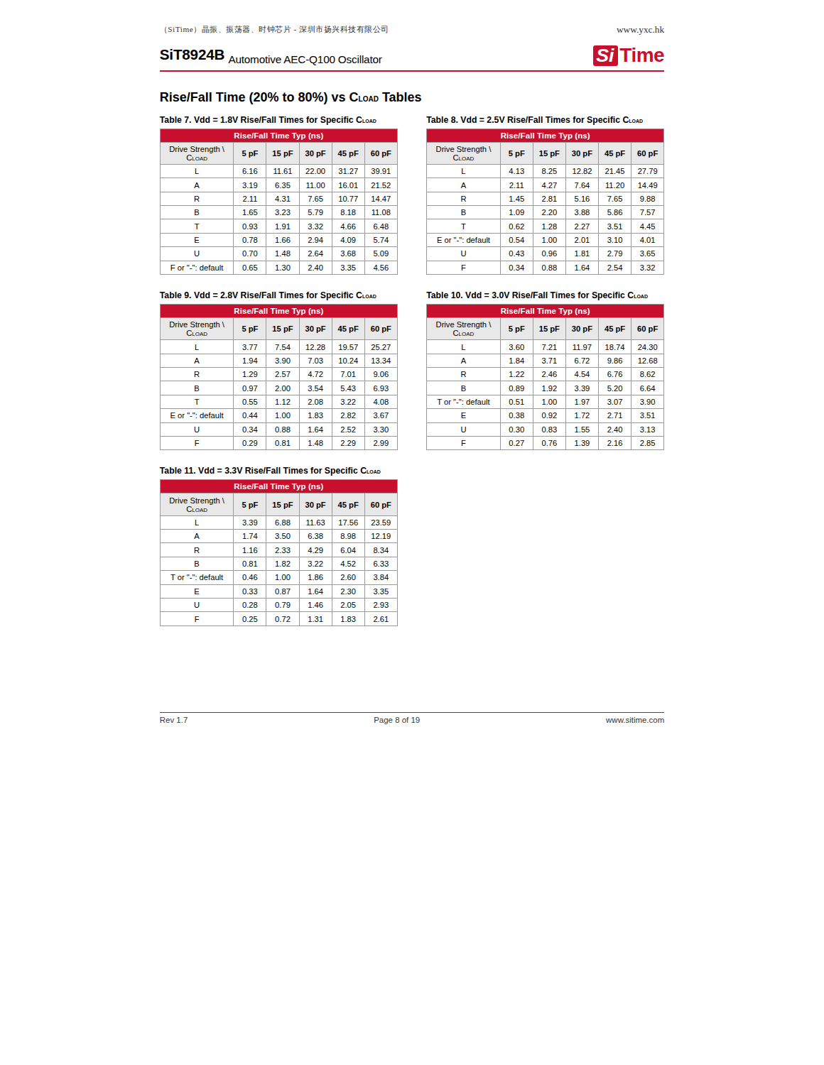（SiTime）晶振、振荡器、时钟芯片 - 深圳市扬兴科技有限公司
www.yxc.hk
SiT8924B Automotive AEC-Q100 Oscillator
Si Time
Rise/Fall Time (20% to 80%) vs Cload Tables
Table 7. Vdd = 1.8V Rise/Fall Times for Specific Cload
| Rise/Fall Time Typ (ns) |
| --- |
| Drive Strength \ C load | 5 pF | 15 pF | 30 pF | 45 pF | 60 pF |
| L | 6.16 | 11.61 | 22.00 | 31.27 | 39.91 |
| A | 3.19 | 6.35 | 11.00 | 16.01 | 21.52 |
| R | 2.11 | 4.31 | 7.65 | 10.77 | 14.47 |
| B | 1.65 | 3.23 | 5.79 | 8.18 | 11.08 |
| T | 0.93 | 1.91 | 3.32 | 4.66 | 6.48 |
| E | 0.78 | 1.66 | 2.94 | 4.09 | 5.74 |
| U | 0.70 | 1.48 | 2.64 | 3.68 | 5.09 |
| F or "-": default | 0.65 | 1.30 | 2.40 | 3.35 | 4.56 |
Table 8. Vdd = 2.5V Rise/Fall Times for Specific Cload
| Rise/Fall Time Typ (ns) |
| --- |
| Drive Strength \ C load | 5 pF | 15 pF | 30 pF | 45 pF | 60 pF |
| L | 4.13 | 8.25 | 12.82 | 21.45 | 27.79 |
| A | 2.11 | 4.27 | 7.64 | 11.20 | 14.49 |
| R | 1.45 | 2.81 | 5.16 | 7.65 | 9.88 |
| B | 1.09 | 2.20 | 3.88 | 5.86 | 7.57 |
| T | 0.62 | 1.28 | 2.27 | 3.51 | 4.45 |
| E or "-": default | 0.54 | 1.00 | 2.01 | 3.10 | 4.01 |
| U | 0.43 | 0.96 | 1.81 | 2.79 | 3.65 |
| F | 0.34 | 0.88 | 1.64 | 2.54 | 3.32 |
Table 9. Vdd = 2.8V Rise/Fall Times for Specific Cload
| Rise/Fall Time Typ (ns) |
| --- |
| Drive Strength \ C load | 5 pF | 15 pF | 30 pF | 45 pF | 60 pF |
| L | 3.77 | 7.54 | 12.28 | 19.57 | 25.27 |
| A | 1.94 | 3.90 | 7.03 | 10.24 | 13.34 |
| R | 1.29 | 2.57 | 4.72 | 7.01 | 9.06 |
| B | 0.97 | 2.00 | 3.54 | 5.43 | 6.93 |
| T | 0.55 | 1.12 | 2.08 | 3.22 | 4.08 |
| E or "-": default | 0.44 | 1.00 | 1.83 | 2.82 | 3.67 |
| U | 0.34 | 0.88 | 1.64 | 2.52 | 3.30 |
| F | 0.29 | 0.81 | 1.48 | 2.29 | 2.99 |
Table 10. Vdd = 3.0V Rise/Fall Times for Specific Cload
| Rise/Fall Time Typ (ns) |
| --- |
| Drive Strength \ C load | 5 pF | 15 pF | 30 pF | 45 pF | 60 pF |
| L | 3.60 | 7.21 | 11.97 | 18.74 | 24.30 |
| A | 1.84 | 3.71 | 6.72 | 9.86 | 12.68 |
| R | 1.22 | 2.46 | 4.54 | 6.76 | 8.62 |
| B | 0.89 | 1.92 | 3.39 | 5.20 | 6.64 |
| T or "-": default | 0.51 | 1.00 | 1.97 | 3.07 | 3.90 |
| E | 0.38 | 0.92 | 1.72 | 2.71 | 3.51 |
| U | 0.30 | 0.83 | 1.55 | 2.40 | 3.13 |
| F | 0.27 | 0.76 | 1.39 | 2.16 | 2.85 |
Table 11. Vdd = 3.3V Rise/Fall Times for Specific Cload
| Rise/Fall Time Typ (ns) |
| --- |
| Drive Strength \ C load | 5 pF | 15 pF | 30 pF | 45 pF | 60 pF |
| L | 3.39 | 6.88 | 11.63 | 17.56 | 23.59 |
| A | 1.74 | 3.50 | 6.38 | 8.98 | 12.19 |
| R | 1.16 | 2.33 | 4.29 | 6.04 | 8.34 |
| B | 0.81 | 1.82 | 3.22 | 4.52 | 6.33 |
| T or "-": default | 0.46 | 1.00 | 1.86 | 2.60 | 3.84 |
| E | 0.33 | 0.87 | 1.64 | 2.30 | 3.35 |
| U | 0.28 | 0.79 | 1.46 | 2.05 | 2.93 |
| F | 0.25 | 0.72 | 1.31 | 1.83 | 2.61 |
Rev 1.7 Page 8 of 19 www.sitime.com